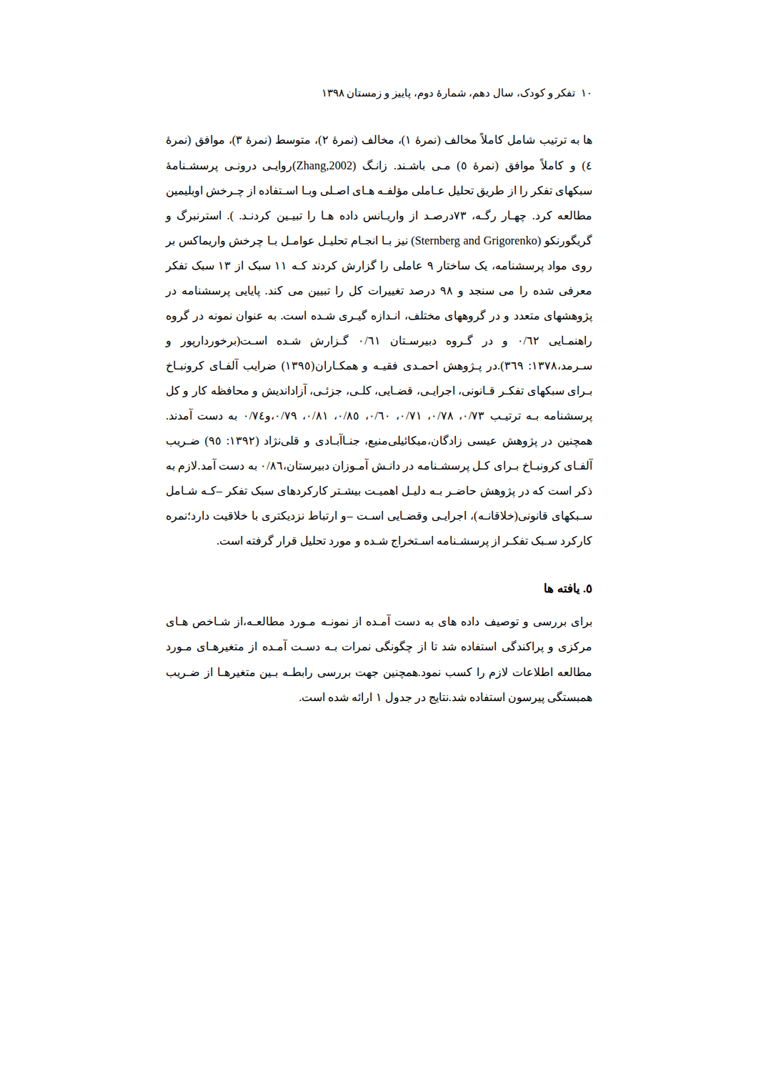۱۰ تفکر و کودک، سال دهم، شمارهٔ دوم، پاییز و زمستان ۱۳۹۸
ها به ترتیب شامل کاملاً مخالف (نمرهٔ ۱)، مخالف (نمرهٔ ۲)، متوسط (نمرهٔ ۳)، موافق (نمرهٔ ٤) و کاملاً موافق (نمرهٔ ٥) مـی باشـند. زانـگ (Zhang,2002)روایـی درونـی پرسشـنامهٔ سبکهای تفکر را از طریق تحلیل عـاملی مؤلفـه هـای اصـلی وبـا اسـتفاده از چـرخش اوبلیمین مطالعه کرد. چهـار رگـه، ۷۳درصـد از واریـانس داده هـا را تبیـین کردنـد. ). استرنبرگ و گریگورنکو (Sternberg and Grigorenko) نیز بـا انجـام تحلیـل عوامـل بـا چرخش واریماکس بر روی مواد پرسشنامه، یک ساختار ۹ عاملی را گزارش کردند کـه ۱۱ سبک از ۱۳ سبک تفکر معرفی شده را می سنجد و ۹۸ درصد تغییرات کل را تبیین می کند. پایایی پرسشنامه در پژوهشهای متعدد و در گروههای مختلف، انـدازه گیـری شـده است. به عنوان نمونه در گروه راهنمـایی ۰/٦۲ و در گـروه دبیرسـتان ۰/٦۱ گـزارش شـده اسـت(برخوردارپور و سـرمد،۱۳۷۸: ۳٦۹).در پـژوهش احمـدی فقیـه و همکـاران(۱۳۹٥) ضرایب آلفـای کرونبـاخ بـرای سبکهای تفکـر قـانونی، اجرایـی، قضـایی، کلـی، جزئـی، آزاداندیش و محافظه کار و کل پرسشنامه بـه ترتیـب ۰/۷۳، ۰/۷۸، ۰/۷۱، ۰/٦۰، ۰/۸٥، ۰/۸۱، ۰/۷۹،و۰/۷٤ به دست آمدند. همچنین در پژوهش عیسی زادگان،میکائیلی‌منیع، جنـاآبـادی و قلی‌نژاد (۱۳۹۲: ۹٥) ضـریب آلفـای کرونبـاخ بـرای کـل پرسشـنامه در دانـش آمـوزان دبیرستان،۰/۸٦ به دست آمد.لازم به ذکر است که در پژوهش حاضـر بـه دلیـل اهمیـت بیشـتر کارکردهای سبک تفکر –کـه شـامل سـبکهای قانونی(خلاقانـه)، اجرایـی وقضـایی اسـت –و ارتباط نزدیکتری با خلاقیت دارد؛نمره کارکرد سـبک تفکـر از پرسشـنامه اسـتخراج شـده و مورد تحلیل قرار گرفته است.
٥. یافته ها
برای بررسی و توصیف داده های به دست آمـده از نمونـه مـورد مطالعـه،از شـاخص هـای مرکزی و پراکندگی استفاده شد تا از چگونگی نمرات بـه دسـت آمـده از متغیرهـای مـورد مطالعه اطلاعات لازم را کسب نمود.همچنین جهت بررسی رابطـه بـین متغیرهـا از ضـریب همبستگی پیرسون استفاده شد.نتایج در جدول ۱ ارائه شده است.